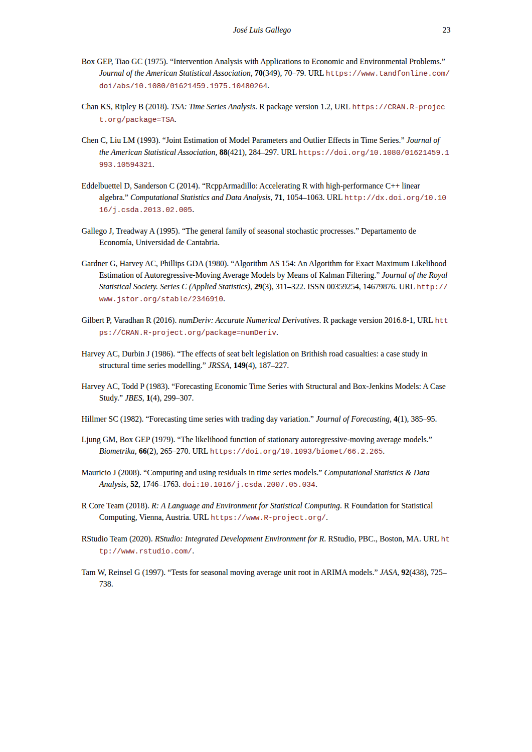José Luis Gallego 23
Box GEP, Tiao GC (1975). “Intervention Analysis with Applications to Economic and Environmental Problems.” Journal of the American Statistical Association, 70(349), 70–79. URL https://www.tandfonline.com/doi/abs/10.1080/01621459.1975.10480264.
Chan KS, Ripley B (2018). TSA: Time Series Analysis. R package version 1.2, URL https://CRAN.R-project.org/package=TSA.
Chen C, Liu LM (1993). “Joint Estimation of Model Parameters and Outlier Effects in Time Series.” Journal of the American Statistical Association, 88(421), 284–297. URL https://doi.org/10.1080/01621459.1993.10594321.
Eddelbuettel D, Sanderson C (2014). “RcppArmadillo: Accelerating R with high-performance C++ linear algebra.” Computational Statistics and Data Analysis, 71, 1054–1063. URL http://dx.doi.org/10.1016/j.csda.2013.02.005.
Gallego J, Treadway A (1995). “The general family of seasonal stochastic procresses.” Departamento de Economía, Universidad de Cantabria.
Gardner G, Harvey AC, Phillips GDA (1980). “Algorithm AS 154: An Algorithm for Exact Maximum Likelihood Estimation of Autoregressive-Moving Average Models by Means of Kalman Filtering.” Journal of the Royal Statistical Society. Series C (Applied Statistics), 29(3), 311–322. ISSN 00359254, 14679876. URL http://www.jstor.org/stable/2346910.
Gilbert P, Varadhan R (2016). numDeriv: Accurate Numerical Derivatives. R package version 2016.8-1, URL https://CRAN.R-project.org/package=numDeriv.
Harvey AC, Durbin J (1986). “The effects of seat belt legislation on Brithish road casualties: a case study in structural time series modelling.” JRSSA, 149(4), 187–227.
Harvey AC, Todd P (1983). “Forecasting Economic Time Series with Structural and Box-Jenkins Models: A Case Study.” JBES, 1(4), 299–307.
Hillmer SC (1982). “Forecasting time series with trading day variation.” Journal of Forecasting, 4(1), 385–95.
Ljung GM, Box GEP (1979). “The likelihood function of stationary autoregressive-moving average models.” Biometrika, 66(2), 265–270. URL https://doi.org/10.1093/biomet/66.2.265.
Mauricio J (2008). “Computing and using residuals in time series models.” Computational Statistics & Data Analysis, 52, 1746–1763. doi:10.1016/j.csda.2007.05.034.
R Core Team (2018). R: A Language and Environment for Statistical Computing. R Foundation for Statistical Computing, Vienna, Austria. URL https://www.R-project.org/.
RStudio Team (2020). RStudio: Integrated Development Environment for R. RStudio, PBC., Boston, MA. URL http://www.rstudio.com/.
Tam W, Reinsel G (1997). “Tests for seasonal moving average unit root in ARIMA models.” JASA, 92(438), 725–738.